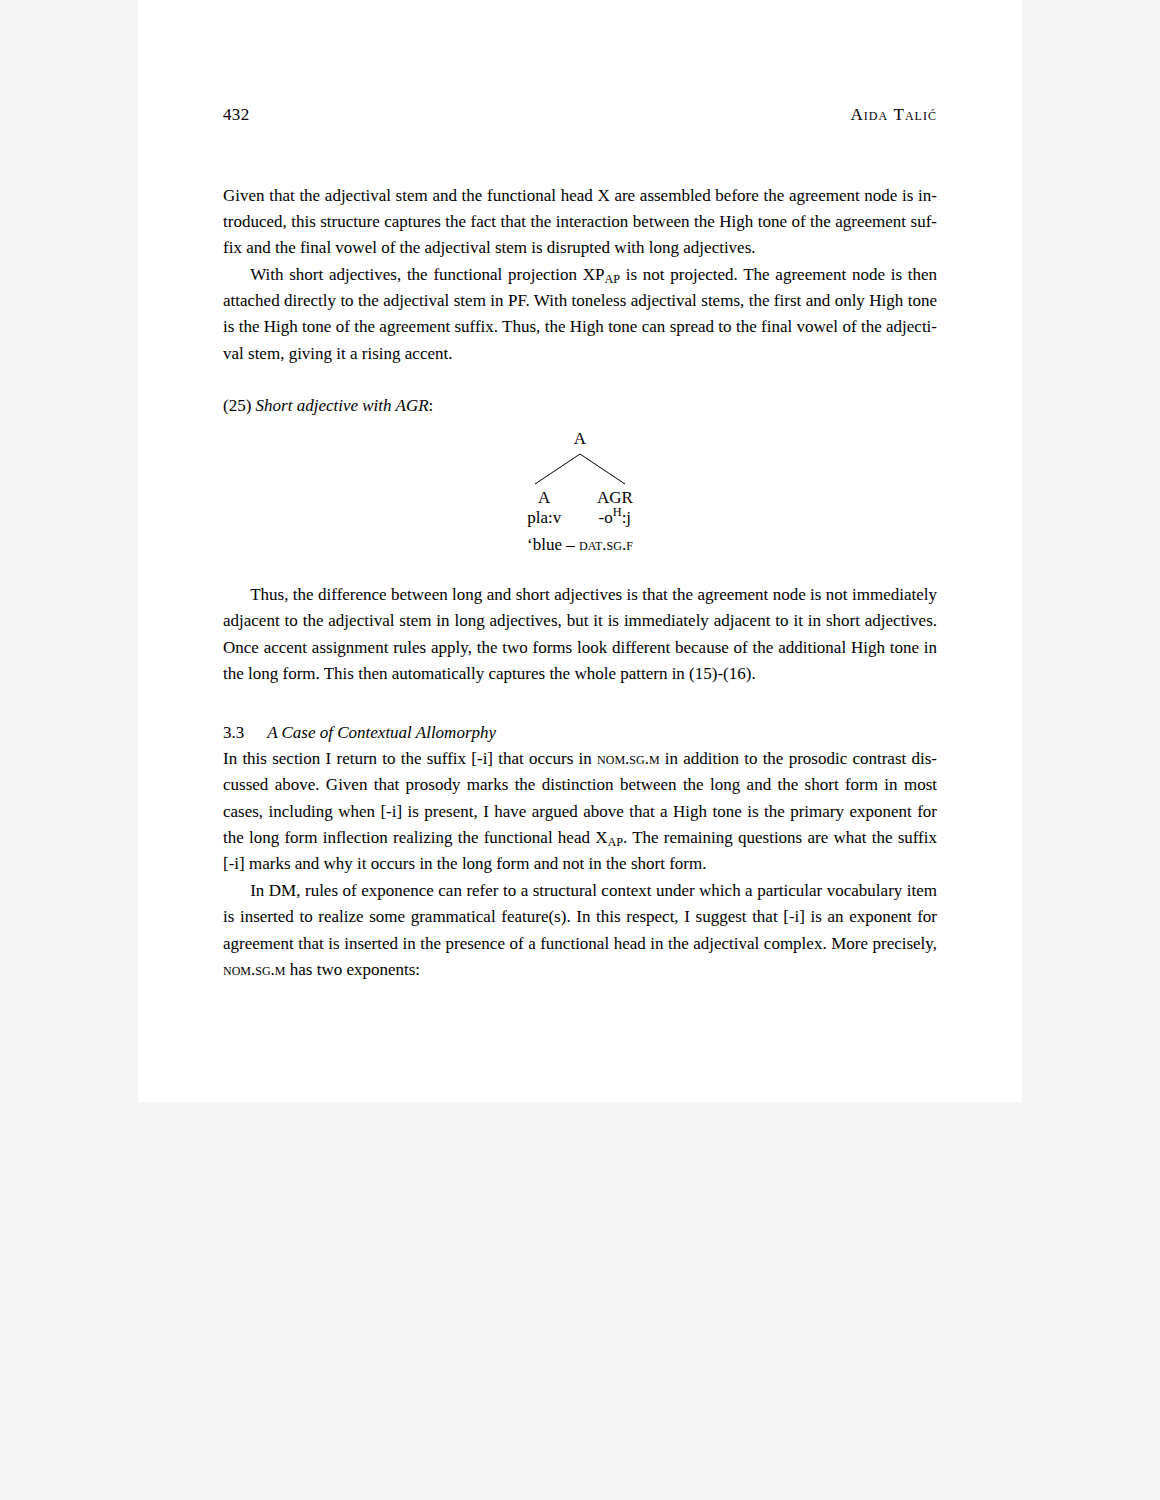432 Aida Talić
Given that the adjectival stem and the functional head X are assembled before the agreement node is introduced, this structure captures the fact that the interaction between the High tone of the agreement suffix and the final vowel of the adjectival stem is disrupted with long adjectives.
With short adjectives, the functional projection XPAP is not projected. The agreement node is then attached directly to the adjectival stem in PF. With toneless adjectival stems, the first and only High tone is the High tone of the agreement suffix. Thus, the High tone can spread to the final vowel of the adjectival stem, giving it a rising accent.
(25) Short adjective with AGR:
A
A pla:v AGR -oH:j
‘blue – dat.sg.f
Thus, the difference between long and short adjectives is that the agreement node is not immediately adjacent to the adjectival stem in long adjectives, but it is immediately adjacent to it in short adjectives. Once accent assignment rules apply, the two forms look different because of the additional High tone in the long form. This then automatically captures the whole pattern in (15)-(16).
3.3 A Case of Contextual Allomorphy
In this section I return to the suffix [-i] that occurs in nom.sg.m in addition to the prosodic contrast discussed above. Given that prosody marks the distinction between the long and the short form in most cases, including when [-i] is present, I have argued above that a High tone is the primary exponent for the long form inflection realizing the functional head XAP. The remaining questions are what the suffix [-i] marks and why it occurs in the long form and not in the short form.
In DM, rules of exponence can refer to a structural context under which a particular vocabulary item is inserted to realize some grammatical feature(s). In this respect, I suggest that [-i] is an exponent for agreement that is inserted in the presence of a functional head in the adjectival complex. More precisely, nom.sg.m has two exponents: